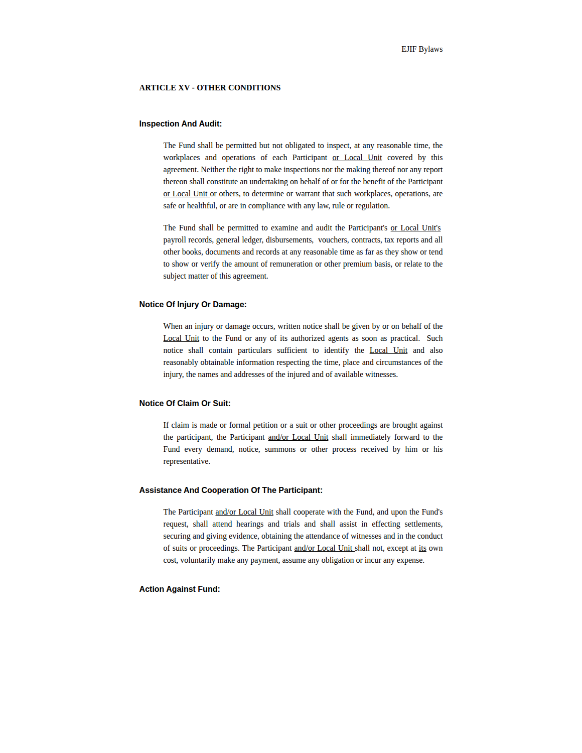EJIF Bylaws
ARTICLE XV - OTHER CONDITIONS
Inspection And Audit:
The Fund shall be permitted but not obligated to inspect, at any reasonable time, the workplaces and operations of each Participant or Local Unit covered by this agreement. Neither the right to make inspections nor the making thereof nor any report thereon shall constitute an undertaking on behalf of or for the benefit of the Participant or Local Unit or others, to determine or warrant that such workplaces, operations, are safe or healthful, or are in compliance with any law, rule or regulation.
The Fund shall be permitted to examine and audit the Participant's or Local Unit's payroll records, general ledger, disbursements, vouchers, contracts, tax reports and all other books, documents and records at any reasonable time as far as they show or tend to show or verify the amount of remuneration or other premium basis, or relate to the subject matter of this agreement.
Notice Of Injury Or Damage:
When an injury or damage occurs, written notice shall be given by or on behalf of the Local Unit to the Fund or any of its authorized agents as soon as practical. Such notice shall contain particulars sufficient to identify the Local Unit and also reasonably obtainable information respecting the time, place and circumstances of the injury, the names and addresses of the injured and of available witnesses.
Notice Of Claim Or Suit:
If claim is made or formal petition or a suit or other proceedings are brought against the participant, the Participant and/or Local Unit shall immediately forward to the Fund every demand, notice, summons or other process received by him or his representative.
Assistance And Cooperation Of The Participant:
The Participant and/or Local Unit shall cooperate with the Fund, and upon the Fund's request, shall attend hearings and trials and shall assist in effecting settlements, securing and giving evidence, obtaining the attendance of witnesses and in the conduct of suits or proceedings. The Participant and/or Local Unit shall not, except at its own cost, voluntarily make any payment, assume any obligation or incur any expense.
Action Against Fund: